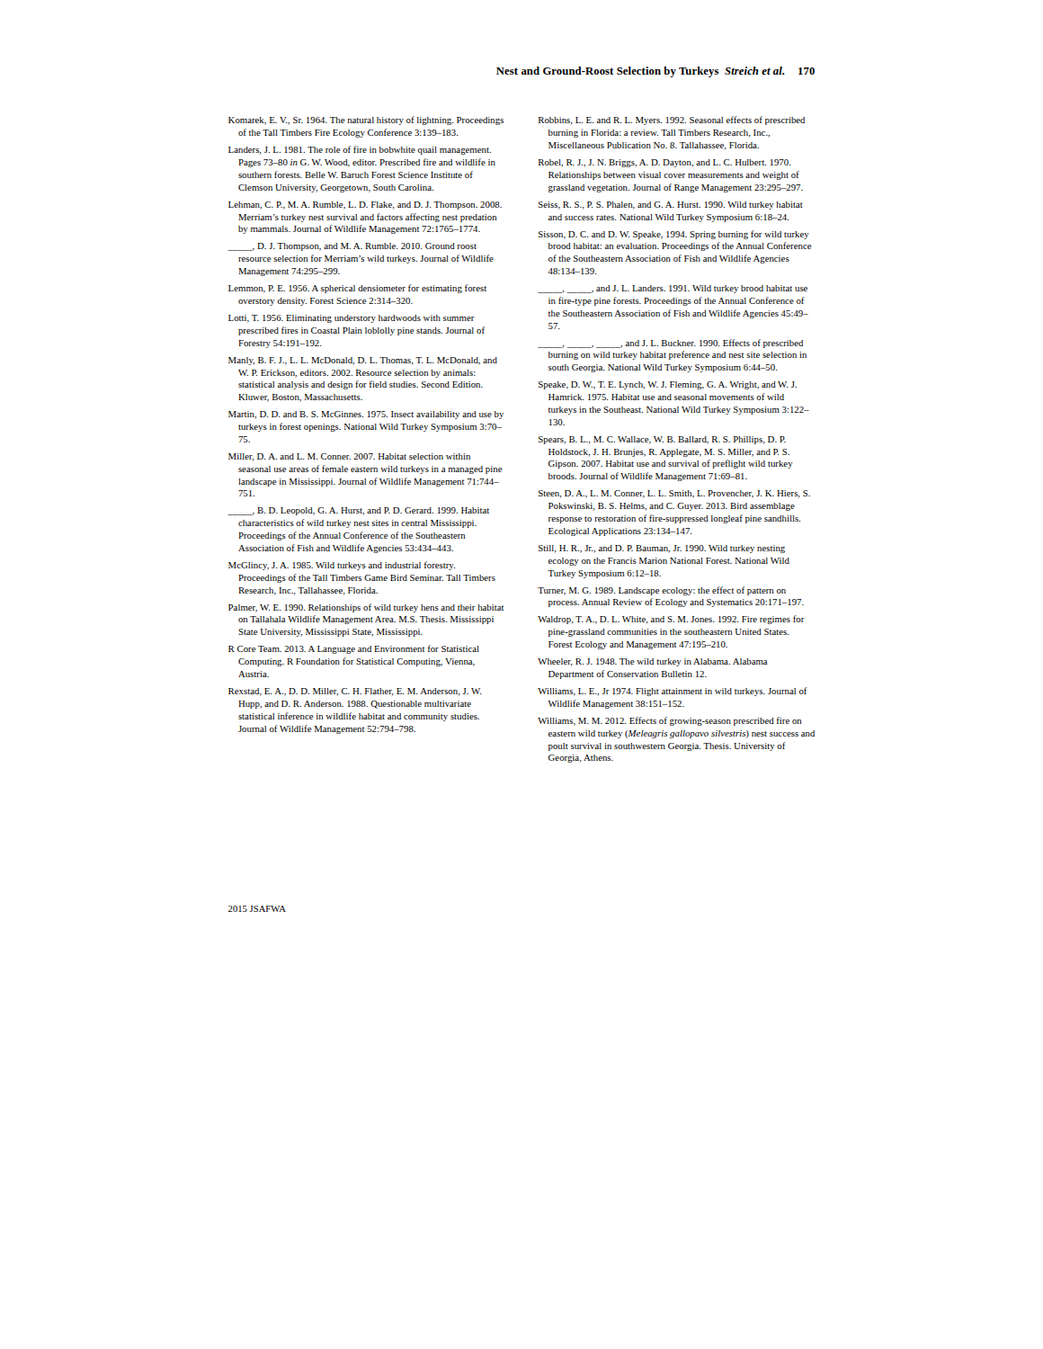Nest and Ground-Roost Selection by Turkeys Streich et al. 170
Komarek, E. V., Sr. 1964. The natural history of lightning. Proceedings of the Tall Timbers Fire Ecology Conference 3:139–183.
Landers, J. L. 1981. The role of fire in bobwhite quail management. Pages 73–80 in G. W. Wood, editor. Prescribed fire and wildlife in southern forests. Belle W. Baruch Forest Science Institute of Clemson University, Georgetown, South Carolina.
Lehman, C. P., M. A. Rumble, L. D. Flake, and D. J. Thompson. 2008. Merriam’s turkey nest survival and factors affecting nest predation by mammals. Journal of Wildlife Management 72:1765–1774.
_____, D. J. Thompson, and M. A. Rumble. 2010. Ground roost resource selection for Merriam’s wild turkeys. Journal of Wildlife Management 74:295–299.
Lemmon, P. E. 1956. A spherical densiometer for estimating forest overstory density. Forest Science 2:314–320.
Lotti, T. 1956. Eliminating understory hardwoods with summer prescribed fires in Coastal Plain loblolly pine stands. Journal of Forestry 54:191–192.
Manly, B. F. J., L. L. McDonald, D. L. Thomas, T. L. McDonald, and W. P. Erickson, editors. 2002. Resource selection by animals: statistical analysis and design for field studies. Second Edition. Kluwer, Boston, Massachusetts.
Martin, D. D. and B. S. McGinnes. 1975. Insect availability and use by turkeys in forest openings. National Wild Turkey Symposium 3:70–75.
Miller, D. A. and L. M. Conner. 2007. Habitat selection within seasonal use areas of female eastern wild turkeys in a managed pine landscape in Mississippi. Journal of Wildlife Management 71:744–751.
_____, B. D. Leopold, G. A. Hurst, and P. D. Gerard. 1999. Habitat characteristics of wild turkey nest sites in central Mississippi. Proceedings of the Annual Conference of the Southeastern Association of Fish and Wildlife Agencies 53:434–443.
McGlincy, J. A. 1985. Wild turkeys and industrial forestry. Proceedings of the Tall Timbers Game Bird Seminar. Tall Timbers Research, Inc., Tallahassee, Florida.
Palmer, W. E. 1990. Relationships of wild turkey hens and their habitat on Tallahala Wildlife Management Area. M.S. Thesis. Mississippi State University, Mississippi State, Mississippi.
R Core Team. 2013. A Language and Environment for Statistical Computing. R Foundation for Statistical Computing, Vienna, Austria.
Rexstad, E. A., D. D. Miller, C. H. Flather, E. M. Anderson, J. W. Hupp, and D. R. Anderson. 1988. Questionable multivariate statistical inference in wildlife habitat and community studies. Journal of Wildlife Management 52:794–798.
Robbins, L. E. and R. L. Myers. 1992. Seasonal effects of prescribed burning in Florida: a review. Tall Timbers Research, Inc., Miscellaneous Publication No. 8. Tallahassee, Florida.
Robel, R. J., J. N. Briggs, A. D. Dayton, and L. C. Hulbert. 1970. Relationships between visual cover measurements and weight of grassland vegetation. Journal of Range Management 23:295–297.
Seiss, R. S., P. S. Phalen, and G. A. Hurst. 1990. Wild turkey habitat and success rates. National Wild Turkey Symposium 6:18–24.
Sisson, D. C. and D. W. Speake, 1994. Spring burning for wild turkey brood habitat: an evaluation. Proceedings of the Annual Conference of the Southeastern Association of Fish and Wildlife Agencies 48:134–139.
_____, _____, and J. L. Landers. 1991. Wild turkey brood habitat use in fire-type pine forests. Proceedings of the Annual Conference of the Southeastern Association of Fish and Wildlife Agencies 45:49–57.
_____, _____, _____, and J. L. Buckner. 1990. Effects of prescribed burning on wild turkey habitat preference and nest site selection in south Georgia. National Wild Turkey Symposium 6:44–50.
Speake, D. W., T. E. Lynch, W. J. Fleming, G. A. Wright, and W. J. Hamrick. 1975. Habitat use and seasonal movements of wild turkeys in the Southeast. National Wild Turkey Symposium 3:122–130.
Spears, B. L., M. C. Wallace, W. B. Ballard, R. S. Phillips, D. P. Holdstock, J. H. Brunjes, R. Applegate, M. S. Miller, and P. S. Gipson. 2007. Habitat use and survival of preflight wild turkey broods. Journal of Wildlife Management 71:69–81.
Steen, D. A., L. M. Conner, L. L. Smith, L. Provencher, J. K. Hiers, S. Pokswinski, B. S. Helms, and C. Guyer. 2013. Bird assemblage response to restoration of fire-suppressed longleaf pine sandhills. Ecological Applications 23:134–147.
Still, H. R., Jr., and D. P. Bauman, Jr. 1990. Wild turkey nesting ecology on the Francis Marion National Forest. National Wild Turkey Symposium 6:12–18.
Turner, M. G. 1989. Landscape ecology: the effect of pattern on process. Annual Review of Ecology and Systematics 20:171–197.
Waldrop, T. A., D. L. White, and S. M. Jones. 1992. Fire regimes for pine-grassland communities in the southeastern United States. Forest Ecology and Management 47:195–210.
Wheeler, R. J. 1948. The wild turkey in Alabama. Alabama Department of Conservation Bulletin 12.
Williams, L. E., Jr 1974. Flight attainment in wild turkeys. Journal of Wildlife Management 38:151–152.
Williams, M. M. 2012. Effects of growing-season prescribed fire on eastern wild turkey (Meleagris gallopavo silvestris) nest success and poult survival in southwestern Georgia. Thesis. University of Georgia, Athens.
2015 JSAFWA